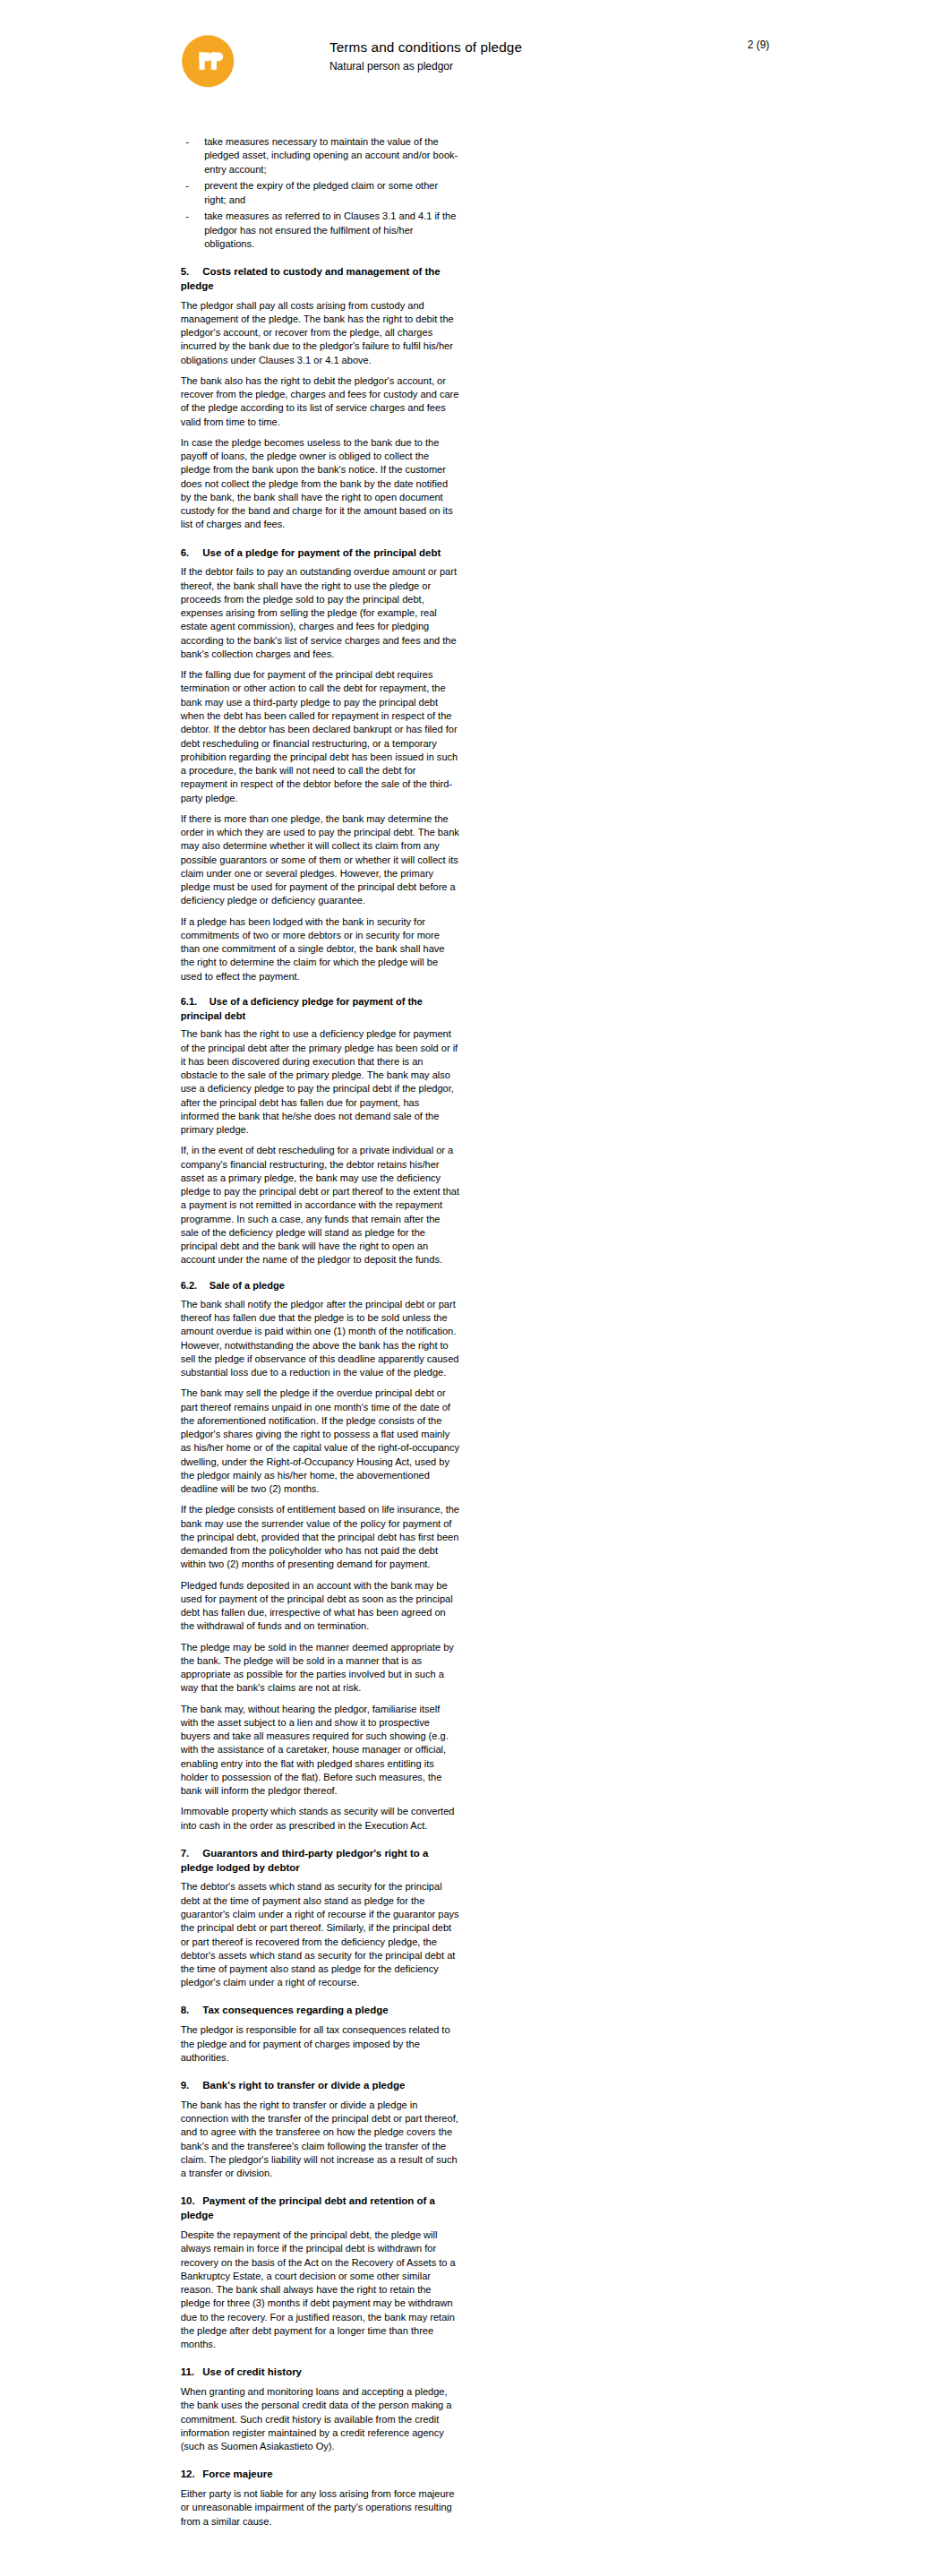Terms and conditions of pledge
Natural person as pledgor
2 (9)
take measures necessary to maintain the value of the pledged asset, including opening an account and/or book-entry account;
prevent the expiry of the pledged claim or some other right; and
take measures as referred to in Clauses 3.1 and 4.1 if the pledgor has not ensured the fulfilment of his/her obligations.
5. Costs related to custody and management of the pledge
The pledgor shall pay all costs arising from custody and management of the pledge. The bank has the right to debit the pledgor's account, or recover from the pledge, all charges incurred by the bank due to the pledgor's failure to fulfil his/her obligations under Clauses 3.1 or 4.1 above.
The bank also has the right to debit the pledgor's account, or recover from the pledge, charges and fees for custody and care of the pledge according to its list of service charges and fees valid from time to time.
In case the pledge becomes useless to the bank due to the payoff of loans, the pledge owner is obliged to collect the pledge from the bank upon the bank's notice. If the customer does not collect the pledge from the bank by the date notified by the bank, the bank shall have the right to open document custody for the band and charge for it the amount based on its list of charges and fees.
6. Use of a pledge for payment of the principal debt
If the debtor fails to pay an outstanding overdue amount or part thereof, the bank shall have the right to use the pledge or proceeds from the pledge sold to pay the principal debt, expenses arising from selling the pledge (for example, real estate agent commission), charges and fees for pledging according to the bank's list of service charges and fees and the bank's collection charges and fees.
If the falling due for payment of the principal debt requires termination or other action to call the debt for repayment, the bank may use a third-party pledge to pay the principal debt when the debt has been called for repayment in respect of the debtor. If the debtor has been declared bankrupt or has filed for debt rescheduling or financial restructuring, or a temporary prohibition regarding the principal debt has been issued in such a procedure, the bank will not need to call the debt for repayment in respect of the debtor before the sale of the third-party pledge.
If there is more than one pledge, the bank may determine the order in which they are used to pay the principal debt. The bank may also determine whether it will collect its claim from any possible guarantors or some of them or whether it will collect its claim under one or several pledges. However, the primary pledge must be used for payment of the principal debt before a deficiency pledge or deficiency guarantee.
If a pledge has been lodged with the bank in security for commitments of two or more debtors or in security for more than one commitment of a single debtor, the bank shall have the right to determine the claim for which the pledge will be used to effect the payment.
6.1. Use of a deficiency pledge for payment of the principal debt
The bank has the right to use a deficiency pledge for payment of the principal debt after the primary pledge has been sold or if it has been discovered during execution that there is an obstacle to the sale of the primary pledge. The bank may also use a deficiency pledge to pay the principal debt if the pledgor, after the principal debt has fallen due for payment, has informed the bank that he/she does not demand sale of the primary pledge.
If, in the event of debt rescheduling for a private individual or a company's financial restructuring, the debtor retains his/her asset as a primary pledge, the bank may use the deficiency pledge to pay the principal debt or part thereof to the extent that a payment is not remitted in accordance with the repayment programme. In such a case, any funds that remain after the sale of the deficiency pledge will stand as pledge for the principal debt and the bank will have the right to open an account under the name of the pledgor to deposit the funds.
6.2. Sale of a pledge
The bank shall notify the pledgor after the principal debt or part thereof has fallen due that the pledge is to be sold unless the amount overdue is paid within one (1) month of the notification. However, notwithstanding the above the bank has the right to sell the pledge if observance of this deadline apparently caused substantial loss due to a reduction in the value of the pledge.
The bank may sell the pledge if the overdue principal debt or part thereof remains unpaid in one month's time of the date of the aforementioned notification. If the pledge consists of the pledgor's shares giving the right to possess a flat used mainly as his/her home or of the capital value of the right-of-occupancy dwelling, under the Right-of-Occupancy Housing Act, used by the pledgor mainly as his/her home, the abovementioned deadline will be two (2) months.
If the pledge consists of entitlement based on life insurance, the bank may use the surrender value of the policy for payment of the principal debt, provided that the principal debt has first been demanded from the policyholder who has not paid the debt within two (2) months of presenting demand for payment.
Pledged funds deposited in an account with the bank may be used for payment of the principal debt as soon as the principal debt has fallen due, irrespective of what has been agreed on the withdrawal of funds and on termination.
The pledge may be sold in the manner deemed appropriate by the bank. The pledge will be sold in a manner that is as appropriate as possible for the parties involved but in such a way that the bank's claims are not at risk.
The bank may, without hearing the pledgor, familiarise itself with the asset subject to a lien and show it to prospective buyers and take all measures required for such showing (e.g. with the assistance of a caretaker, house manager or official, enabling entry into the flat with pledged shares entitling its holder to possession of the flat). Before such measures, the bank will inform the pledgor thereof.
Immovable property which stands as security will be converted into cash in the order as prescribed in the Execution Act.
7. Guarantors and third-party pledgor's right to a pledge lodged by debtor
The debtor's assets which stand as security for the principal debt at the time of payment also stand as pledge for the guarantor's claim under a right of recourse if the guarantor pays the principal debt or part thereof. Similarly, if the principal debt or part thereof is recovered from the deficiency pledge, the debtor's assets which stand as security for the principal debt at the time of payment also stand as pledge for the deficiency pledgor's claim under a right of recourse.
8. Tax consequences regarding a pledge
The pledgor is responsible for all tax consequences related to the pledge and for payment of charges imposed by the authorities.
9. Bank's right to transfer or divide a pledge
The bank has the right to transfer or divide a pledge in connection with the transfer of the principal debt or part thereof, and to agree with the transferee on how the pledge covers the bank's and the transferee's claim following the transfer of the claim. The pledgor's liability will not increase as a result of such a transfer or division.
10. Payment of the principal debt and retention of a pledge
Despite the repayment of the principal debt, the pledge will always remain in force if the principal debt is withdrawn for recovery on the basis of the Act on the Recovery of Assets to a Bankruptcy Estate, a court decision or some other similar reason. The bank shall always have the right to retain the pledge for three (3) months if debt payment may be withdrawn due to the recovery. For a justified reason, the bank may retain the pledge after debt payment for a longer time than three months.
11. Use of credit history
When granting and monitoring loans and accepting a pledge, the bank uses the personal credit data of the person making a commitment. Such credit history is available from the credit information register maintained by a credit reference agency (such as Suomen Asiakastieto Oy).
12. Force majeure
Either party is not liable for any loss arising from force majeure or unreasonable impairment of the party's operations resulting from a similar cause.